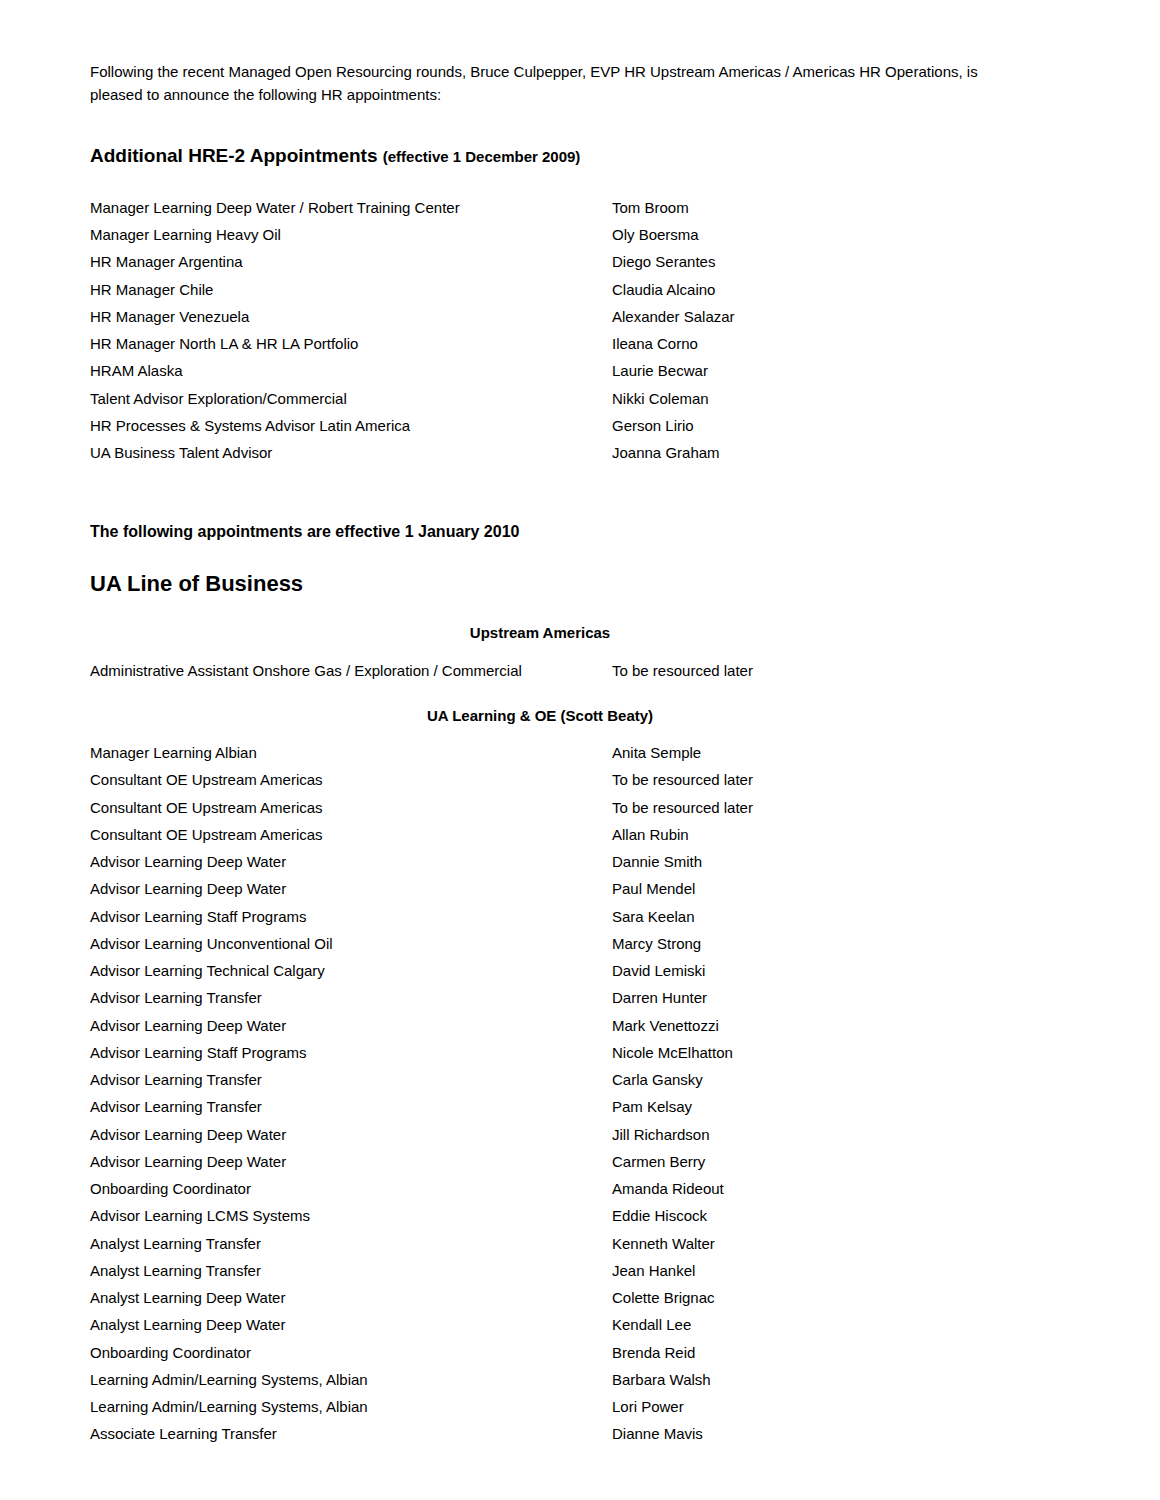Following the recent Managed Open Resourcing rounds, Bruce Culpepper, EVP HR Upstream Americas / Americas HR Operations, is pleased to announce the following HR appointments:
Additional HRE-2 Appointments (effective 1 December 2009)
| Manager Learning Deep Water / Robert Training Center | Tom Broom |
| Manager Learning Heavy Oil | Oly Boersma |
| HR Manager Argentina | Diego Serantes |
| HR Manager Chile | Claudia Alcaino |
| HR Manager Venezuela | Alexander Salazar |
| HR Manager North LA & HR LA Portfolio | Ileana Corno |
| HRAM Alaska | Laurie Becwar |
| Talent Advisor Exploration/Commercial | Nikki Coleman |
| HR Processes & Systems Advisor Latin America | Gerson Lirio |
| UA Business Talent Advisor | Joanna Graham |
The following appointments are effective 1 January 2010
UA Line of Business
| Upstream Americas |
| Administrative Assistant Onshore Gas / Exploration / Commercial | To be resourced later |
| UA Learning & OE (Scott Beaty) |
| Manager Learning Albian | Anita Semple |
| Consultant OE Upstream Americas | To be resourced later |
| Consultant OE Upstream Americas | To be resourced later |
| Consultant OE Upstream Americas | Allan Rubin |
| Advisor Learning Deep Water | Dannie Smith |
| Advisor Learning Deep Water | Paul Mendel |
| Advisor Learning Staff Programs | Sara Keelan |
| Advisor Learning Unconventional Oil | Marcy Strong |
| Advisor Learning Technical Calgary | David Lemiski |
| Advisor Learning Transfer | Darren Hunter |
| Advisor Learning Deep Water | Mark Venettozzi |
| Advisor Learning Staff Programs | Nicole McElhatton |
| Advisor Learning Transfer | Carla Gansky |
| Advisor Learning Transfer | Pam Kelsay |
| Advisor Learning Deep Water | Jill Richardson |
| Advisor Learning Deep Water | Carmen Berry |
| Onboarding Coordinator | Amanda Rideout |
| Advisor Learning LCMS Systems | Eddie Hiscock |
| Analyst Learning Transfer | Kenneth Walter |
| Analyst Learning Transfer | Jean Hankel |
| Analyst Learning Deep Water | Colette Brignac |
| Analyst Learning Deep Water | Kendall Lee |
| Onboarding Coordinator | Brenda Reid |
| Learning Admin/Learning Systems, Albian | Barbara Walsh |
| Learning Admin/Learning Systems, Albian | Lori Power |
| Associate Learning Transfer | Dianne Mavis |